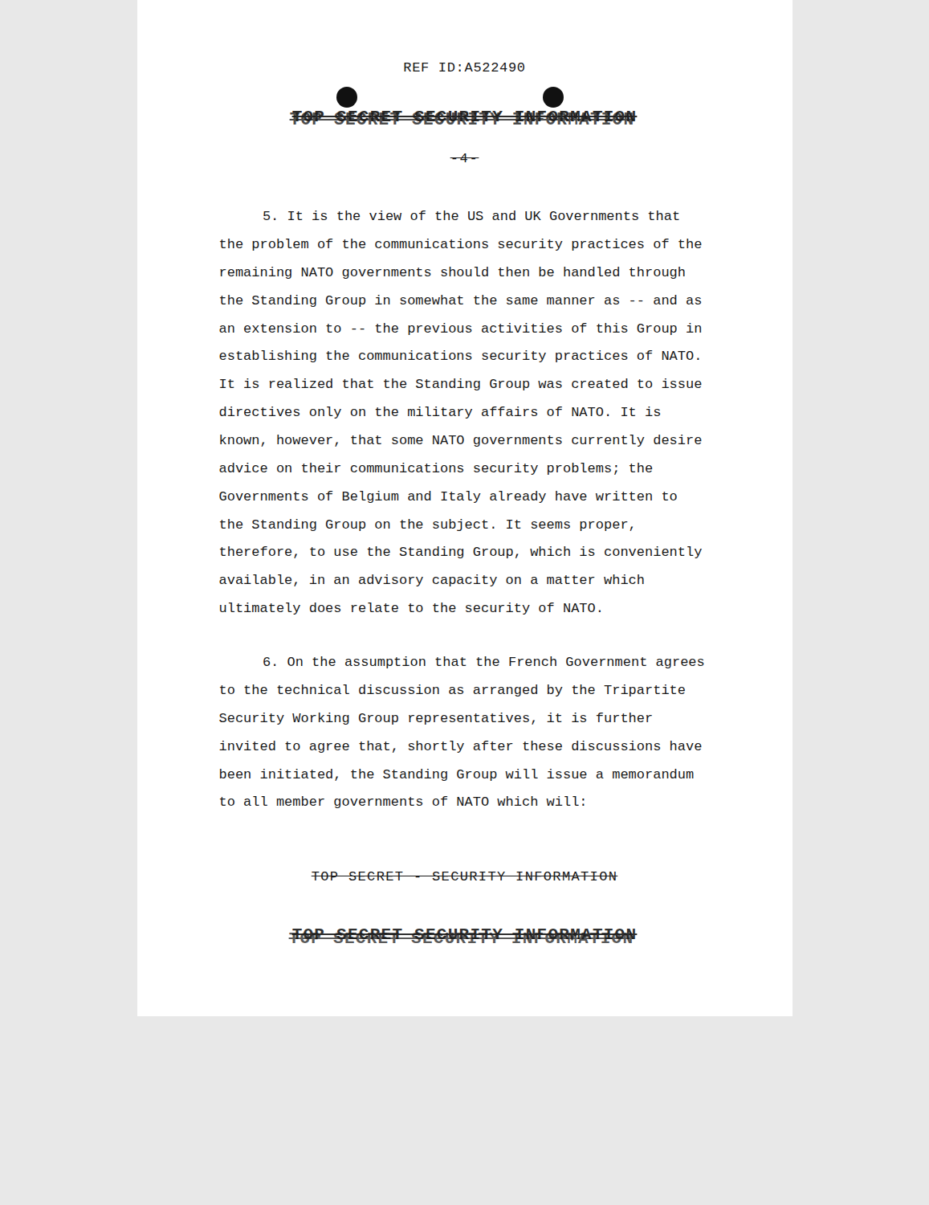REF ID:A522490
TOP SECRET SECURITY INFORMATION TOP SECRET SECURITY INFORMATION TOP SECRET — SECURITY INFORMATION
-4-
5. It is the view of the US and UK Governments that the problem of the communications security practices of the remaining NATO governments should then be handled through the Standing Group in somewhat the same manner as -- and as an extension to -- the previous activities of this Group in establishing the communications security practices of NATO. It is realized that the Standing Group was created to issue directives only on the military affairs of NATO. It is known, however, that some NATO governments currently desire advice on their communications security problems; the Governments of Belgium and Italy already have written to the Standing Group on the subject. It seems proper, therefore, to use the Standing Group, which is conveniently available, in an advisory capacity on a matter which ultimately does relate to the security of NATO.
6. On the assumption that the French Government agrees to the technical discussion as arranged by the Tripartite Security Working Group representatives, it is further invited to agree that, shortly after these discussions have been initiated, the Standing Group will issue a memorandum to all member governments of NATO which will:
TOP SECRET - SECURITY INFORMATION
TOP SECRET SECURITY INFORMATION TOP SECRET SECURITY INFORMATION TOP SECRET — SECURITY INFORMATION